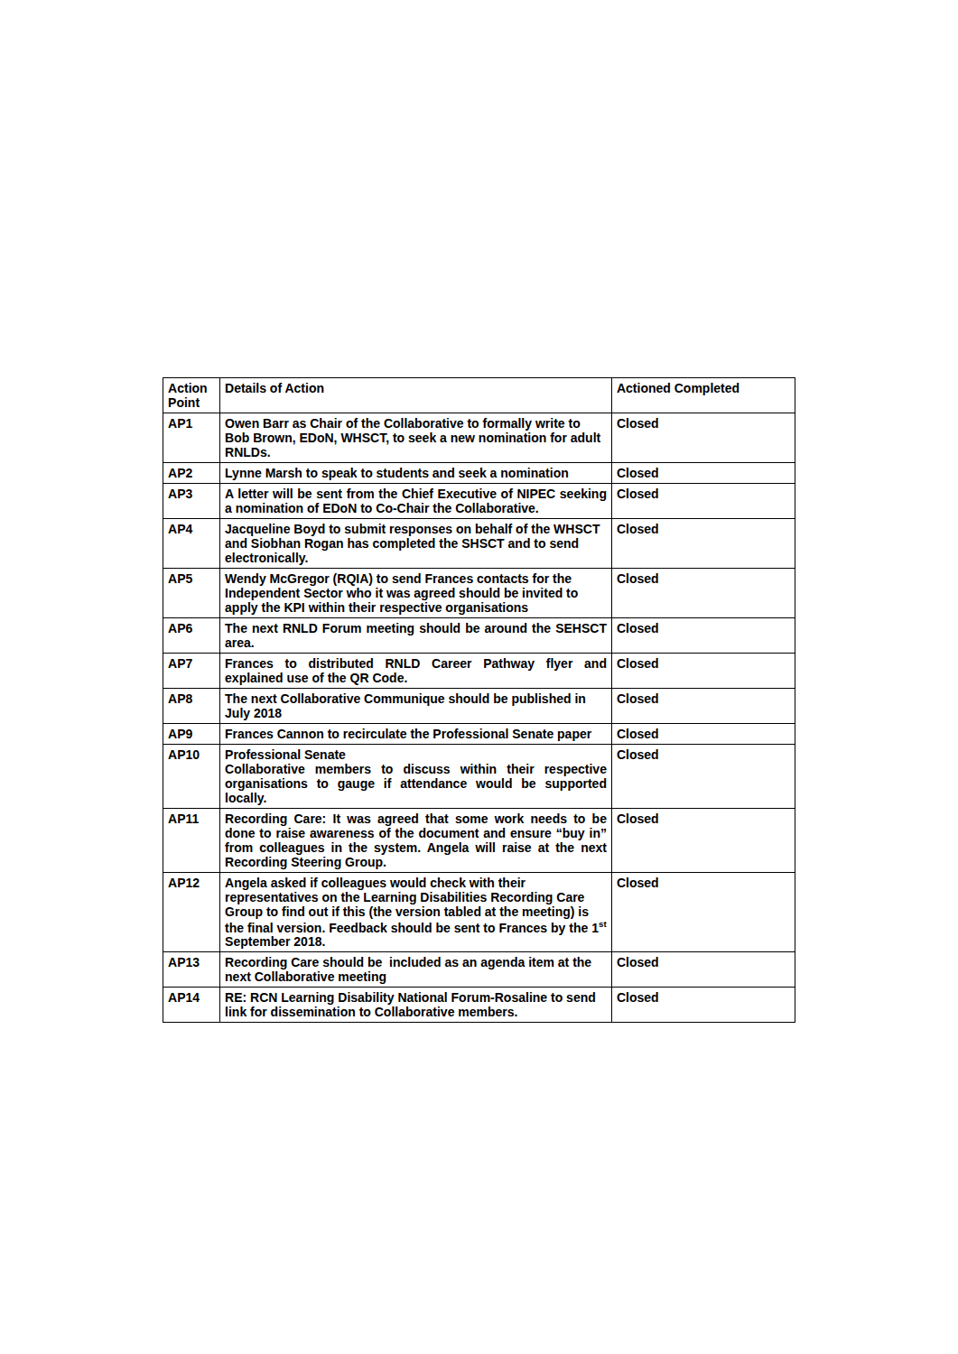| Action Point | Details of Action | Actioned Completed |
| --- | --- | --- |
| AP1 | Owen Barr as Chair of the Collaborative to formally write to Bob Brown, EDoN, WHSCT, to seek a new nomination for adult RNLDs. | Closed |
| AP2 | Lynne Marsh to speak to students and seek a nomination | Closed |
| AP3 | A letter will be sent from the Chief Executive of NIPEC seeking a nomination of EDoN to Co-Chair the Collaborative. | Closed |
| AP4 | Jacqueline Boyd to submit responses on behalf of the WHSCT and Siobhan Rogan has completed the SHSCT and to send electronically. | Closed |
| AP5 | Wendy McGregor (RQIA) to send Frances contacts for the Independent Sector who it was agreed should be invited to apply the KPI within their respective organisations | Closed |
| AP6 | The next RNLD Forum meeting should be around the SEHSCT area. | Closed |
| AP7 | Frances to distributed RNLD Career Pathway flyer and explained use of the QR Code. | Closed |
| AP8 | The next Collaborative Communique should be published in July 2018 | Closed |
| AP9 | Frances Cannon to recirculate the Professional Senate paper | Closed |
| AP10 | Professional Senate Collaborative members to discuss within their respective organisations to gauge if attendance would be supported locally. | Closed |
| AP11 | Recording Care: It was agreed that some work needs to be done to raise awareness of the document and ensure “buy in” from colleagues in the system. Angela will raise at the next Recording Steering Group. | Closed |
| AP12 | Angela asked if colleagues would check with their representatives on the Learning Disabilities Recording Care Group to find out if this (the version tabled at the meeting) is the final version. Feedback should be sent to Frances by the 1 st September 2018. | Closed |
| AP13 | Recording Care should be included as an agenda item at the next Collaborative meeting | Closed |
| AP14 | RE: RCN Learning Disability National Forum-Rosaline to send link for dissemination to Collaborative members. | Closed |